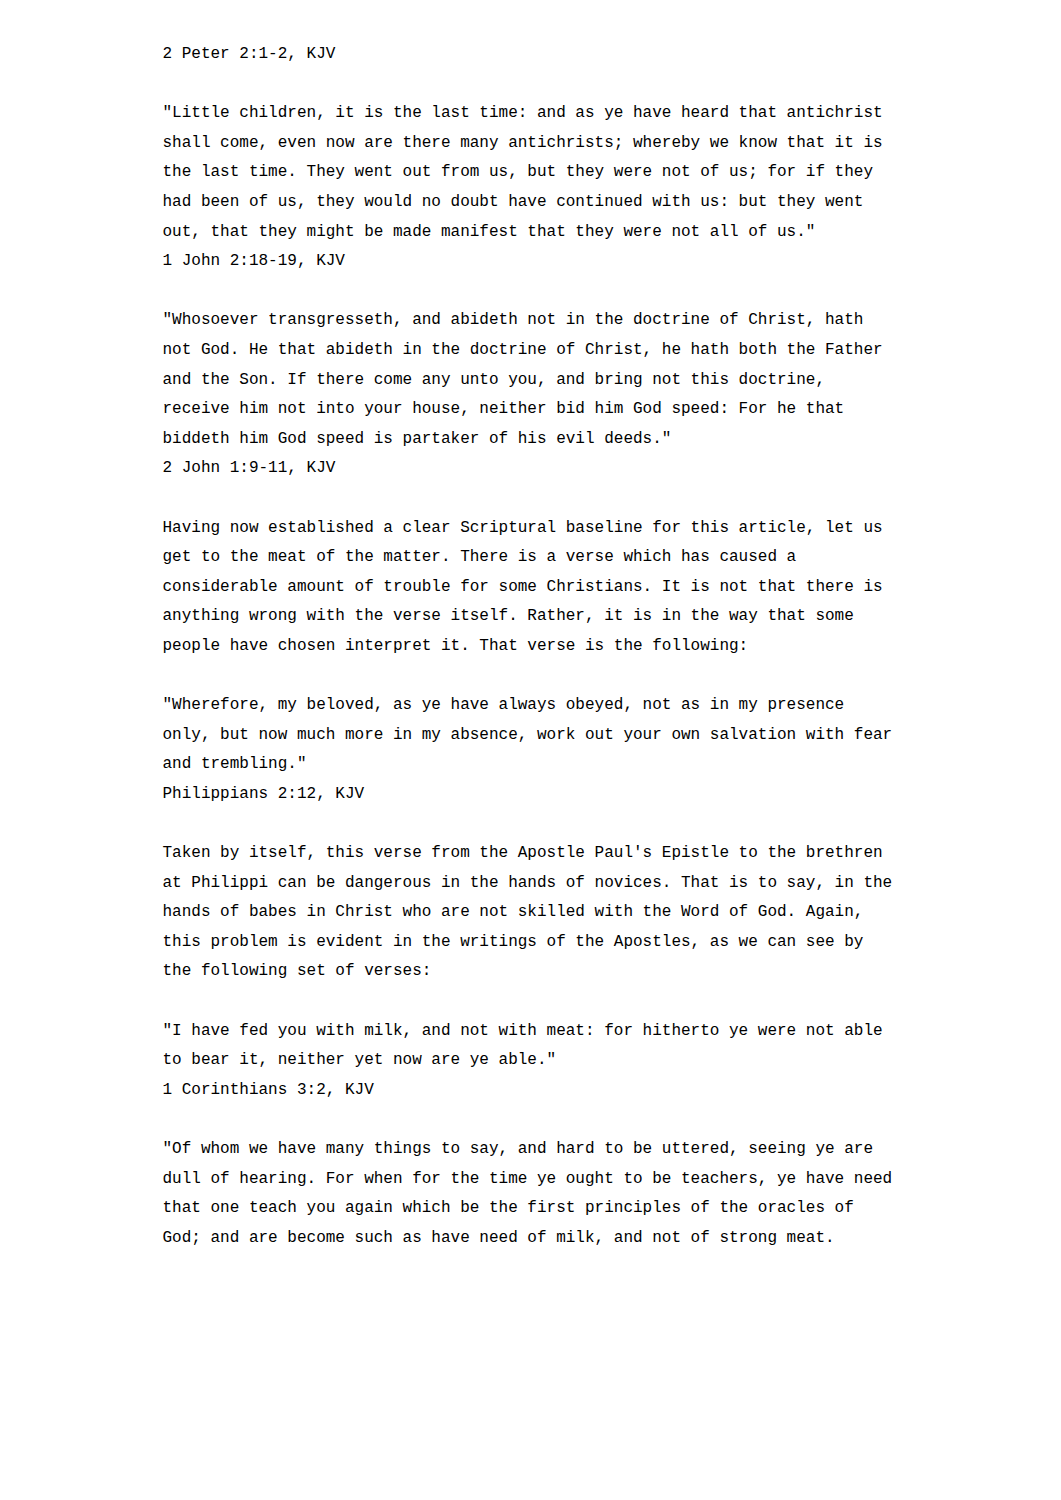2 Peter 2:1-2, KJV
"Little children, it is the last time: and as ye have heard that antichrist shall come, even now are there many antichrists; whereby we know that it is the last time. They went out from us, but they were not of us; for if they had been of us, they would no doubt have continued with us: but they went out, that they might be made manifest that they were not all of us." 1 John 2:18-19, KJV
"Whosoever transgresseth, and abideth not in the doctrine of Christ, hath not God. He that abideth in the doctrine of Christ, he hath both the Father and the Son. If there come any unto you, and bring not this doctrine, receive him not into your house, neither bid him God speed: For he that biddeth him God speed is partaker of his evil deeds." 2 John 1:9-11, KJV
Having now established a clear Scriptural baseline for this article, let us get to the meat of the matter. There is a verse which has caused a considerable amount of trouble for some Christians. It is not that there is anything wrong with the verse itself. Rather, it is in the way that some people have chosen interpret it. That verse is the following:
"Wherefore, my beloved, as ye have always obeyed, not as in my presence only, but now much more in my absence, work out your own salvation with fear and trembling." Philippians 2:12, KJV
Taken by itself, this verse from the Apostle Paul's Epistle to the brethren at Philippi can be dangerous in the hands of novices. That is to say, in the hands of babes in Christ who are not skilled with the Word of God. Again, this problem is evident in the writings of the Apostles, as we can see by the following set of verses:
"I have fed you with milk, and not with meat: for hitherto ye were not able to bear it, neither yet now are ye able." 1 Corinthians 3:2, KJV
"Of whom we have many things to say, and hard to be uttered, seeing ye are dull of hearing. For when for the time ye ought to be teachers, ye have need that one teach you again which be the first principles of the oracles of God; and are become such as have need of milk, and not of strong meat.